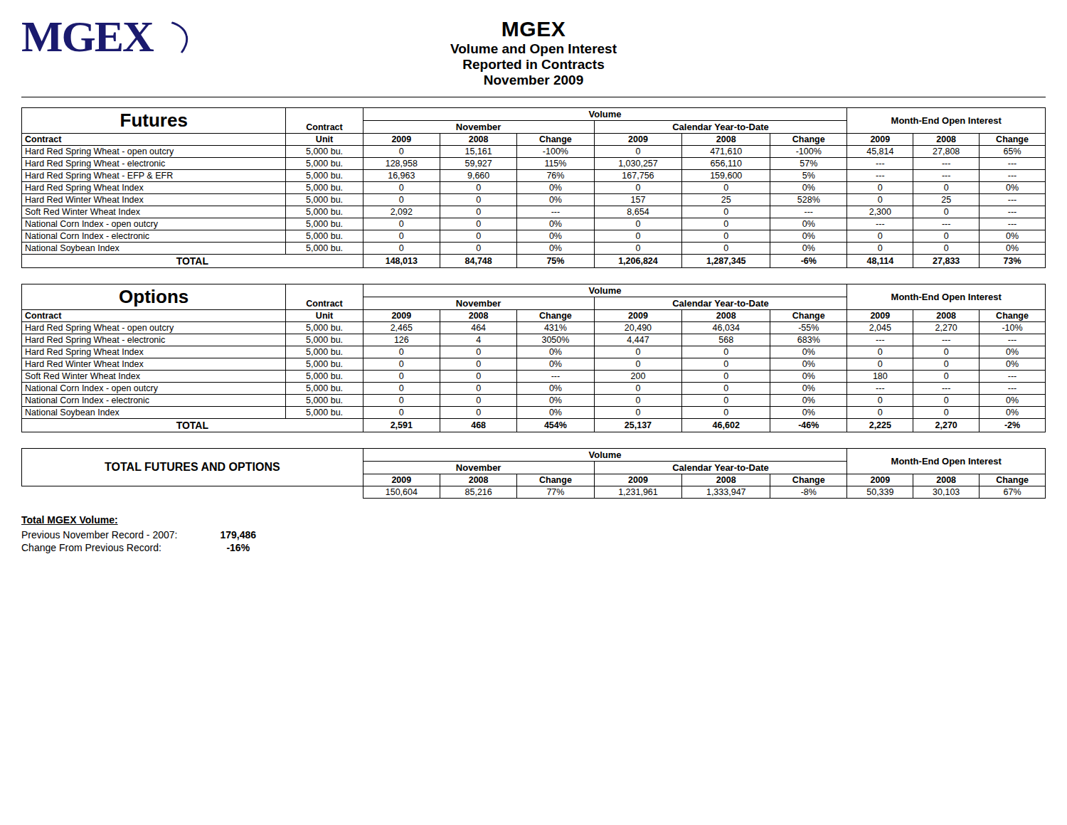MGEX
MGEX
Volume and Open Interest
Reported in Contracts
November 2009
| Futures | Contract | Volume | Month-End Open Interest |
| November | Calendar Year-to-Date |
| Contract | Unit | 2009 | 2008 | Change | 2009 | 2008 | Change | 2009 | 2008 | Change |
| Hard Red Spring Wheat - open outcry | 5,000 bu. | 0 | 15,161 | -100% | 0 | 471,610 | -100% | 45,814 | 27,808 | 65% |
| Hard Red Spring Wheat - electronic | 5,000 bu. | 128,958 | 59,927 | 115% | 1,030,257 | 656,110 | 57% | --- | --- | --- |
| Hard Red Spring Wheat - EFP & EFR | 5,000 bu. | 16,963 | 9,660 | 76% | 167,756 | 159,600 | 5% | --- | --- | --- |
| Hard Red Spring Wheat Index | 5,000 bu. | 0 | 0 | 0% | 0 | 0 | 0% | 0 | 0 | 0% |
| Hard Red Winter Wheat Index | 5,000 bu. | 0 | 0 | 0% | 157 | 25 | 528% | 0 | 25 | --- |
| Soft Red Winter Wheat Index | 5,000 bu. | 2,092 | 0 | --- | 8,654 | 0 | --- | 2,300 | 0 | --- |
| National Corn Index - open outcry | 5,000 bu. | 0 | 0 | 0% | 0 | 0 | 0% | --- | --- | --- |
| National Corn Index - electronic | 5,000 bu. | 0 | 0 | 0% | 0 | 0 | 0% | 0 | 0 | 0% |
| National Soybean Index | 5,000 bu. | 0 | 0 | 0% | 0 | 0 | 0% | 0 | 0 | 0% |
| TOTAL | 148,013 | 84,748 | 75% | 1,206,824 | 1,287,345 | -6% | 48,114 | 27,833 | 73% |
| Options | Contract | Volume | Month-End Open Interest |
| November | Calendar Year-to-Date |
| Contract | Unit | 2009 | 2008 | Change | 2009 | 2008 | Change | 2009 | 2008 | Change |
| Hard Red Spring Wheat - open outcry | 5,000 bu. | 2,465 | 464 | 431% | 20,490 | 46,034 | -55% | 2,045 | 2,270 | -10% |
| Hard Red Spring Wheat - electronic | 5,000 bu. | 126 | 4 | 3050% | 4,447 | 568 | 683% | --- | --- | --- |
| Hard Red Spring Wheat Index | 5,000 bu. | 0 | 0 | 0% | 0 | 0 | 0% | 0 | 0 | 0% |
| Hard Red Winter Wheat Index | 5,000 bu. | 0 | 0 | 0% | 0 | 0 | 0% | 0 | 0 | 0% |
| Soft Red Winter Wheat Index | 5,000 bu. | 0 | 0 | --- | 200 | 0 | 0% | 180 | 0 | --- |
| National Corn Index - open outcry | 5,000 bu. | 0 | 0 | 0% | 0 | 0 | 0% | --- | --- | --- |
| National Corn Index - electronic | 5,000 bu. | 0 | 0 | 0% | 0 | 0 | 0% | 0 | 0 | 0% |
| National Soybean Index | 5,000 bu. | 0 | 0 | 0% | 0 | 0 | 0% | 0 | 0 | 0% |
| TOTAL | 2,591 | 468 | 454% | 25,137 | 46,602 | -46% | 2,225 | 2,270 | -2% |
| TOTAL FUTURES AND OPTIONS | Volume | Month-End Open Interest |
| November | Calendar Year-to-Date |
| 2009 | 2008 | Change | 2009 | 2008 | Change | 2009 | 2008 | Change |
| | 150,604 | 85,216 | 77% | 1,231,961 | 1,333,947 | -8% | 50,339 | 30,103 | 67% |
Total MGEX Volume:
| Previous November Record - 2007: | 179,486 |
| Change From Previous Record: | -16% |